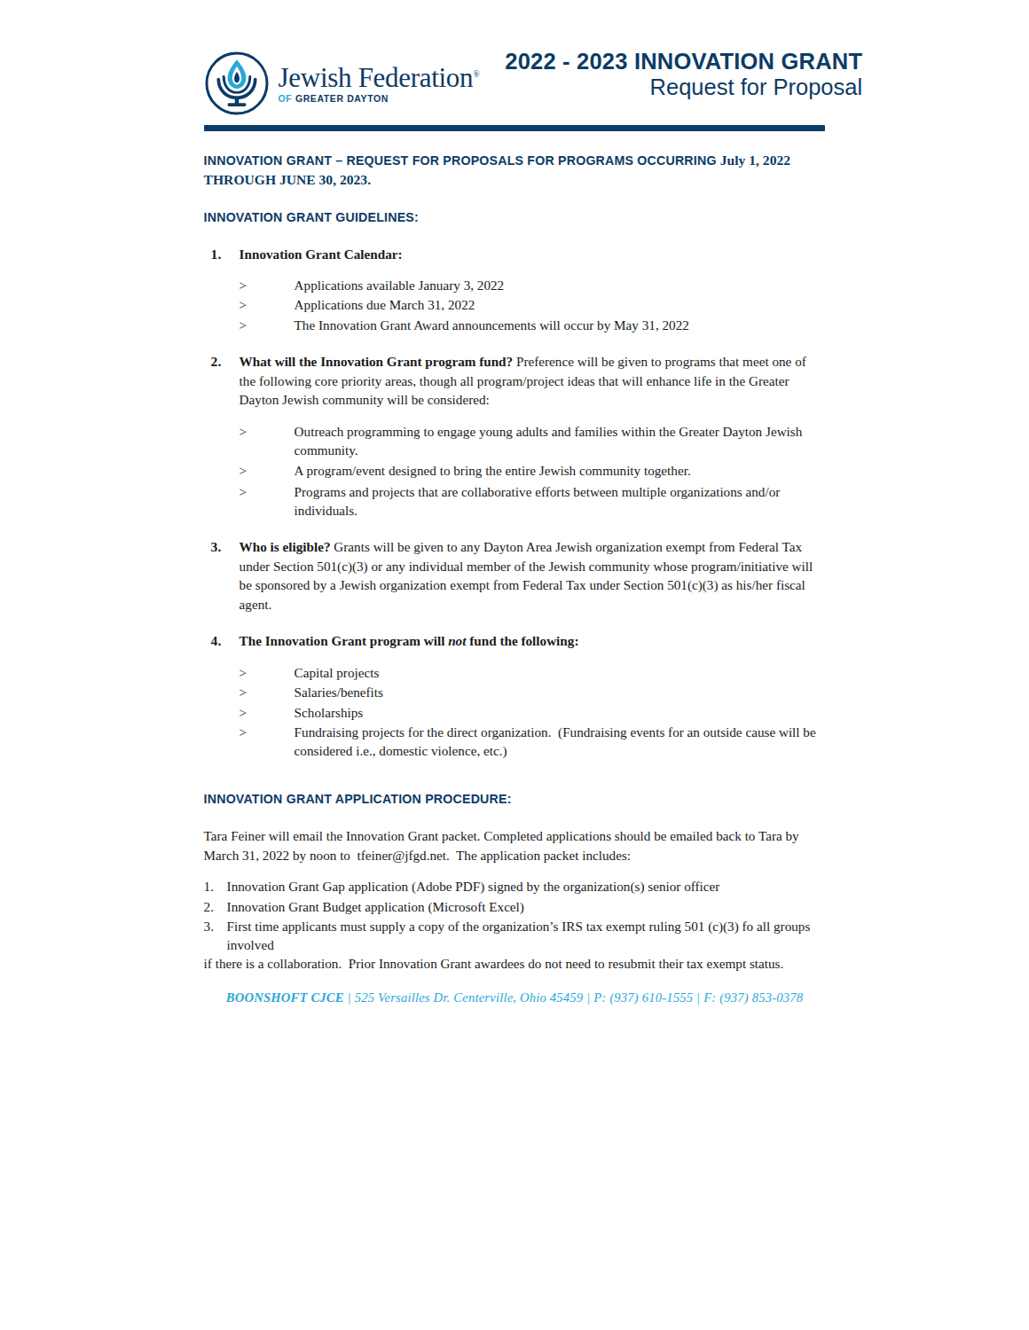Jewish Federation®
OF GREATER DAYTON
2022 - 2023 INNOVATION GRANT
Request for Proposal
INNOVATION GRANT – REQUEST FOR PROPOSALS FOR PROGRAMS OCCURRING July 1, 2022 THROUGH JUNE 30, 2023.
INNOVATION GRANT GUIDELINES:
Innovation Grant Calendar:
Applications available January 3, 2022
Applications due March 31, 2022
The Innovation Grant Award announcements will occur by May 31, 2022
What will the Innovation Grant program fund? Preference will be given to programs that meet one of the following core priority areas, though all program/project ideas that will enhance life in the Greater Dayton Jewish community will be considered:
Outreach programming to engage young adults and families within the Greater Dayton Jewish community.
A program/event designed to bring the entire Jewish community together.
Programs and projects that are collaborative efforts between multiple organizations and/or individuals.
Who is eligible? Grants will be given to any Dayton Area Jewish organization exempt from Federal Tax under Section 501(c)(3) or any individual member of the Jewish community whose program/initiative will be sponsored by a Jewish organization exempt from Federal Tax under Section 501(c)(3) as his/her fiscal agent.
The Innovation Grant program will not fund the following:
Capital projects
Salaries/benefits
Scholarships
Fundraising projects for the direct organization. (Fundraising events for an outside cause will be considered i.e., domestic violence, etc.)
INNOVATION GRANT APPLICATION PROCEDURE:
Tara Feiner will email the Innovation Grant packet. Completed applications should be emailed back to Tara by March 31, 2022 by noon to tfeiner@jfgd.net. The application packet includes:
Innovation Grant Gap application (Adobe PDF) signed by the organization(s) senior officer
Innovation Grant Budget application (Microsoft Excel)
First time applicants must supply a copy of the organization’s IRS tax exempt ruling 501 (c)(3) fo all groups involvedif there is a collaboration. Prior Innovation Grant awardees do not need to resubmit their tax exempt status.
BOONSHOFT CJCE | 525 Versailles Dr. Centerville, Ohio 45459 | P: (937) 610-1555 | F: (937) 853-0378